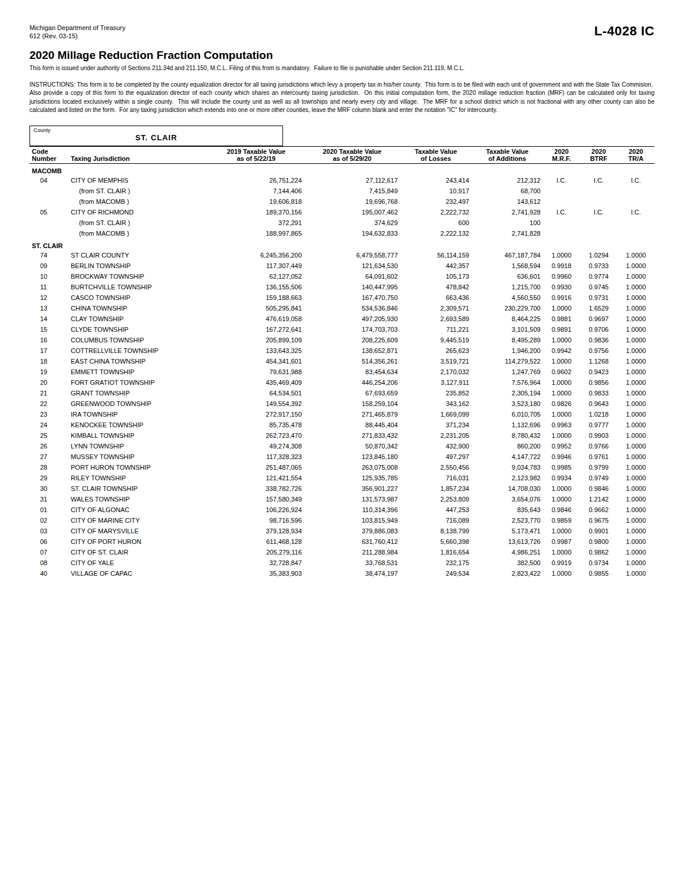Michigan Department of Treasury
612 (Rev. 03-15)
L-4028 IC
2020 Millage Reduction Fraction Computation
This form is issued under authority of Sections 211.34d and 211.150, M.C.L. Filing of this from is mandatory. Failure to file is punishable under Section 211.119, M.C.L.
INSTRUCTIONS: This form is to be completed by the county equalization director for all taxing jurisdictions which levy a property tax in his/her county. This form is to be filed with each unit of government and with the State Tax Commision. Also provide a copy of this form to the equalization director of each county which shares an intercounty taxing jurisdiction. On this initial computation form, the 2020 millage reduction fraction (MRF) can be calculated only for taxing jurisdictions located exclusively within a single county. This will include the county unit as well as all townships and nearly every city and village. The MRF for a school district which is not fractional with any other county can also be calculated and listed on the form. For any taxing jurisdiction which extends into one or more other counties, leave the MRF column blank and enter the notation "IC" for intercounty.
County
ST. CLAIR
| Code Number | Taxing Jurisdiction | 2019 Taxable Value as of 5/22/19 | 2020 Taxable Value as of 5/29/20 | Taxable Value of Losses | Taxable Value of Additions | 2020 M.R.F. | 2020 BTRF | 2020 TR/A |
| --- | --- | --- | --- | --- | --- | --- | --- | --- |
| MACOMB |
| 04 | CITY OF MEMPHIS | 26,751,224 | 27,112,617 | 243,414 | 212,312 | I.C. | I.C. | I.C. |
| | (from ST. CLAIR ) | 7,144,406 | 7,415,849 | 10,917 | 68,700 | | | |
| | (from MACOMB ) | 19,606,818 | 19,696,768 | 232,497 | 143,612 | | | |
| 05 | CITY OF RICHMOND | 189,370,156 | 195,007,462 | 2,222,732 | 2,741,928 | I.C. | I.C. | I.C. |
| | (from ST. CLAIR ) | 372,291 | 374,629 | 600 | 100 | | | |
| | (from MACOMB ) | 188,997,865 | 194,632,833 | 2,222,132 | 2,741,828 | | | |
| ST. CLAIR |
| 74 | ST CLAIR COUNTY | 6,245,356,200 | 6,479,558,777 | 56,114,159 | 467,187,784 | 1.0000 | 1.0294 | 1.0000 |
| 09 | BERLIN TOWNSHIP | 117,307,449 | 121,634,530 | 442,357 | 1,568,594 | 0.9918 | 0.9733 | 1.0000 |
| 10 | BROCKWAY TOWNSHIP | 62,127,052 | 64,091,602 | 105,173 | 636,601 | 0.9960 | 0.9774 | 1.0000 |
| 11 | BURTCHVILLE TOWNSHIP | 136,155,506 | 140,447,995 | 478,842 | 1,215,700 | 0.9930 | 0.9745 | 1.0000 |
| 12 | CASCO TOWNSHIP | 159,188,663 | 167,470,750 | 663,436 | 4,560,550 | 0.9916 | 0.9731 | 1.0000 |
| 13 | CHINA TOWNSHIP | 505,295,841 | 534,536,846 | 2,309,571 | 230,229,700 | 1.0000 | 1.6529 | 1.0000 |
| 14 | CLAY TOWNSHIP | 476,619,058 | 497,205,930 | 2,693,589 | 8,464,225 | 0.9881 | 0.9697 | 1.0000 |
| 15 | CLYDE TOWNSHIP | 167,272,641 | 174,703,703 | 711,221 | 3,101,509 | 0.9891 | 0.9706 | 1.0000 |
| 16 | COLUMBUS TOWNSHIP | 205,899,109 | 208,225,609 | 9,445,519 | 8,495,289 | 1.0000 | 0.9836 | 1.0000 |
| 17 | COTTRELLVILLE TOWNSHIP | 133,643,325 | 138,652,871 | 265,623 | 1,946,200 | 0.9942 | 0.9756 | 1.0000 |
| 18 | EAST CHINA TOWNSHIP | 454,341,601 | 514,356,261 | 3,519,721 | 114,279,522 | 1.0000 | 1.1268 | 1.0000 |
| 19 | EMMETT TOWNSHIP | 79,631,988 | 83,454,634 | 2,170,032 | 1,247,769 | 0.9602 | 0.9423 | 1.0000 |
| 20 | FORT GRATIOT TOWNSHIP | 435,469,409 | 446,254,206 | 3,127,911 | 7,576,964 | 1.0000 | 0.9856 | 1.0000 |
| 21 | GRANT TOWNSHIP | 64,534,501 | 67,693,659 | 235,852 | 2,305,194 | 1.0000 | 0.9833 | 1.0000 |
| 22 | GREENWOOD TOWNSHIP | 149,554,392 | 158,259,104 | 343,162 | 3,523,180 | 0.9826 | 0.9643 | 1.0000 |
| 23 | IRA TOWNSHIP | 272,917,150 | 271,465,879 | 1,669,099 | 6,010,705 | 1.0000 | 1.0218 | 1.0000 |
| 24 | KENOCKEE TOWNSHIP | 85,735,478 | 88,445,404 | 371,234 | 1,132,696 | 0.9963 | 0.9777 | 1.0000 |
| 25 | KIMBALL TOWNSHIP | 262,723,470 | 271,833,432 | 2,231,205 | 8,780,432 | 1.0000 | 0.9903 | 1.0000 |
| 26 | LYNN TOWNSHIP | 49,274,308 | 50,870,342 | 432,900 | 860,200 | 0.9952 | 0.9766 | 1.0000 |
| 27 | MUSSEY TOWNSHIP | 117,328,323 | 123,845,180 | 497,297 | 4,147,722 | 0.9946 | 0.9761 | 1.0000 |
| 28 | PORT HURON TOWNSHIP | 251,487,065 | 263,075,008 | 2,550,456 | 9,034,783 | 0.9985 | 0.9799 | 1.0000 |
| 29 | RILEY TOWNSHIP | 121,421,554 | 125,935,785 | 716,031 | 2,123,982 | 0.9934 | 0.9749 | 1.0000 |
| 30 | ST. CLAIR TOWNSHIP | 338,782,726 | 356,901,227 | 1,857,234 | 14,708,030 | 1.0000 | 0.9846 | 1.0000 |
| 31 | WALES TOWNSHIP | 157,580,349 | 131,573,987 | 2,253,809 | 3,654,076 | 1.0000 | 1.2142 | 1.0000 |
| 01 | CITY OF ALGONAC | 106,226,924 | 110,314,396 | 447,253 | 835,643 | 0.9846 | 0.9662 | 1.0000 |
| 02 | CITY OF MARINE CITY | 98,716,596 | 103,815,949 | 716,089 | 2,523,770 | 0.9859 | 0.9675 | 1.0000 |
| 03 | CITY OF MARYSVILLE | 379,128,934 | 379,886,083 | 8,138,799 | 5,173,471 | 1.0000 | 0.9901 | 1.0000 |
| 06 | CITY OF PORT HURON | 611,468,128 | 631,760,412 | 5,660,398 | 13,613,726 | 0.9987 | 0.9800 | 1.0000 |
| 07 | CITY OF ST. CLAIR | 205,279,116 | 211,288,984 | 1,816,654 | 4,986,251 | 1.0000 | 0.9862 | 1.0000 |
| 08 | CITY OF YALE | 32,728,847 | 33,768,531 | 232,175 | 382,500 | 0.9919 | 0.9734 | 1.0000 |
| 40 | VILLAGE OF CAPAC | 35,383,903 | 38,474,197 | 249,534 | 2,823,422 | 1.0000 | 0.9855 | 1.0000 |